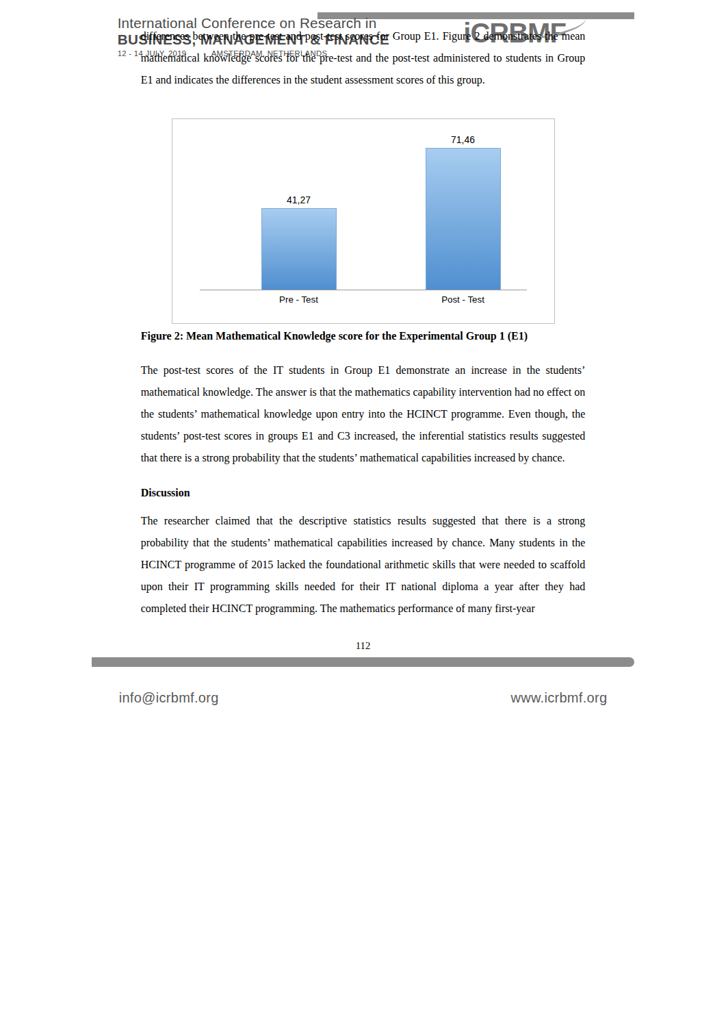International Conference on Research in BUSINESS, MANAGEMENT & FINANCE
12 - 14 JULY, 2019
AMSTERDAM, NETHERLANDS
iCRBMF
differences between the pre-test and post-test scores for Group E1. Figure 2 demonstrates the mean mathematical knowledge scores for the pre-test and the post-test administered to students in Group E1 and indicates the differences in the student assessment scores of this group.
41,27
71,46
Pre - Test
Post - Test
Figure 2: Mean Mathematical Knowledge score for the Experimental Group 1 (E1)
The post-test scores of the IT students in Group E1 demonstrate an increase in the students’ mathematical knowledge. The answer is that the mathematics capability intervention had no effect on the students’ mathematical knowledge upon entry into the HCINCT programme. Even though, the students’ post-test scores in groups E1 and C3 increased, the inferential statistics results suggested that there is a strong probability that the students’ mathematical capabilities increased by chance.
Discussion
The researcher claimed that the descriptive statistics results suggested that there is a strong probability that the students’ mathematical capabilities increased by chance. Many students in the HCINCT programme of 2015 lacked the foundational arithmetic skills that were needed to scaffold upon their IT programming skills needed for their IT national diploma a year after they had completed their HCINCT programming. The mathematics performance of many first-year
112
info@icrbmf.org
www.icrbmf.org